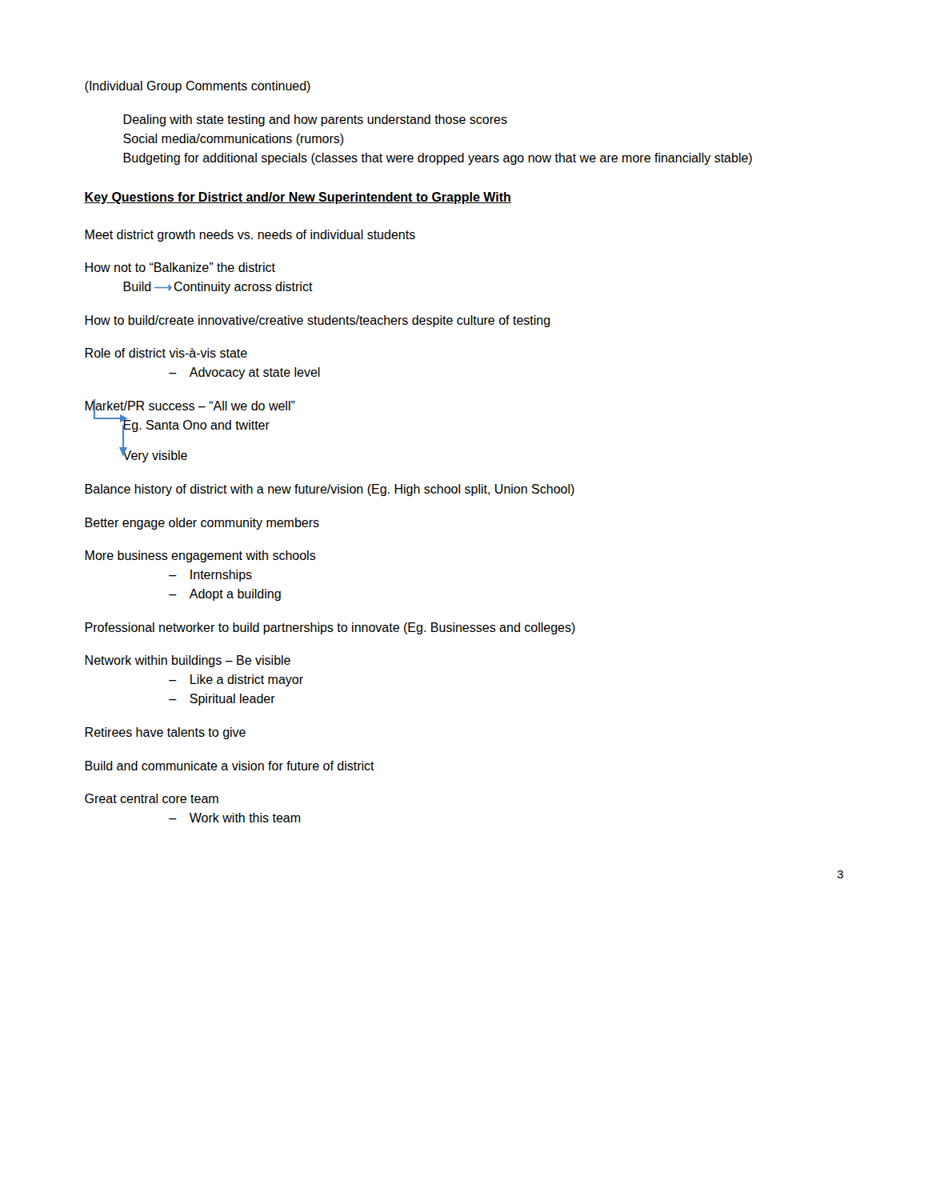(Individual Group Comments continued)
Dealing with state testing and how parents understand those scores
Social media/communications (rumors)
Budgeting for additional specials (classes that were dropped years ago now that we are more financially stable)
Key Questions for District and/or New Superintendent to Grapple With
Meet district growth needs vs. needs of individual students
How not to “Balkanize” the district
Build⟶Continuity across district
How to build/create innovative/creative students/teachers despite culture of testing
Role of district vis-à-vis state
Advocacy at state level
Market/PR success – “All we do well”
Eg. Santa Ono and twitter
Very visible
Balance history of district with a new future/vision (Eg. High school split, Union School)
Better engage older community members
More business engagement with schools
Internships
Adopt a building
Professional networker to build partnerships to innovate (Eg. Businesses and colleges)
Network within buildings – Be visible
Like a district mayor
Spiritual leader
Retirees have talents to give
Build and communicate a vision for future of district
Great central core team
Work with this team
3